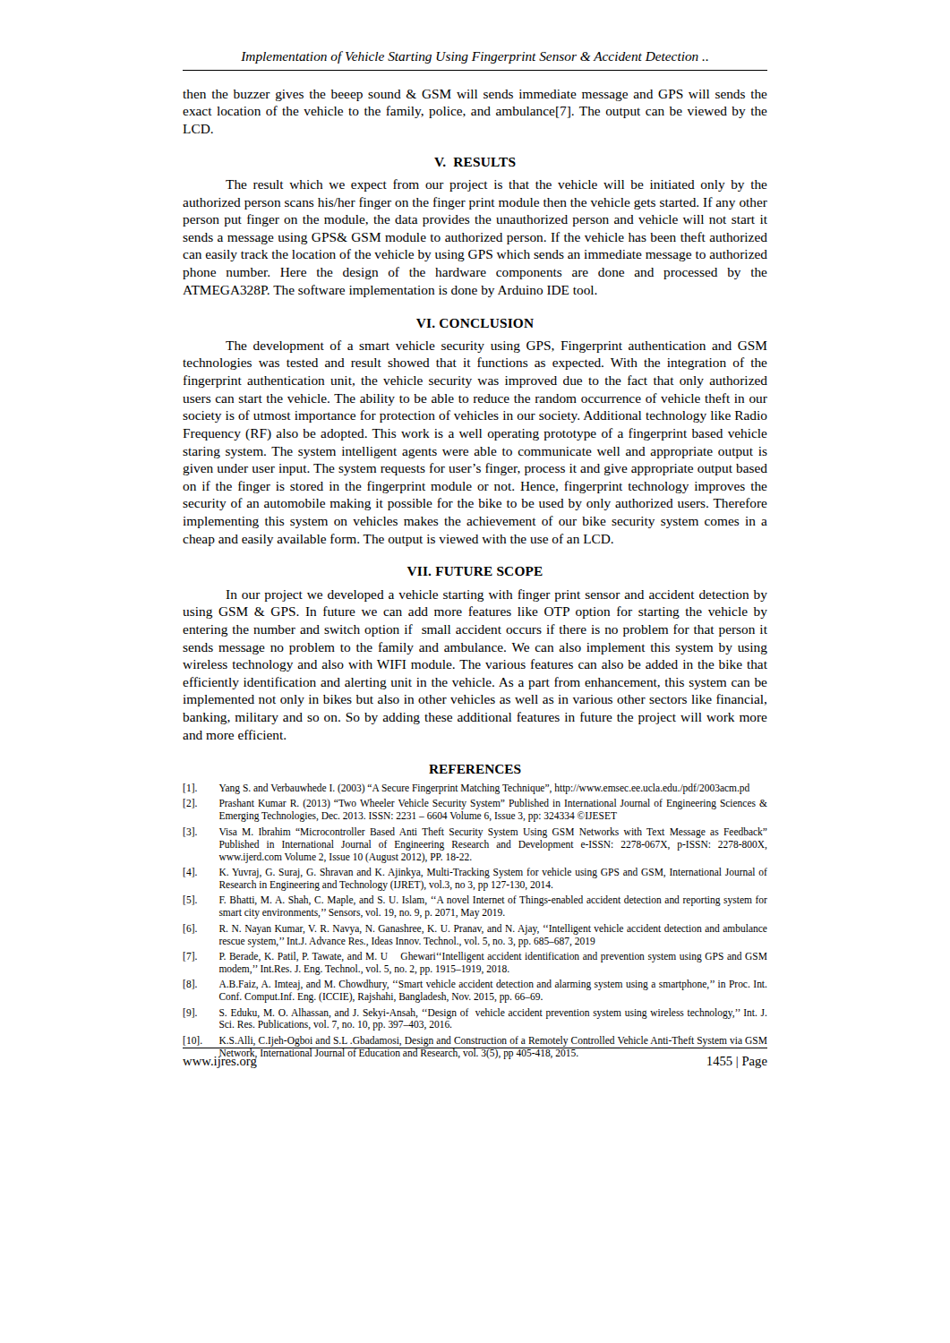Implementation of Vehicle Starting Using Fingerprint Sensor & Accident Detection ..
then the buzzer gives the beeep sound & GSM will sends immediate message and GPS will sends the exact location of the vehicle to the family, police, and ambulance[7]. The output can be viewed by the LCD.
V. RESULTS
The result which we expect from our project is that the vehicle will be initiated only by the authorized person scans his/her finger on the finger print module then the vehicle gets started. If any other person put finger on the module, the data provides the unauthorized person and vehicle will not start it sends a message using GPS& GSM module to authorized person. If the vehicle has been theft authorized can easily track the location of the vehicle by using GPS which sends an immediate message to authorized phone number. Here the design of the hardware components are done and processed by the ATMEGA328P. The software implementation is done by Arduino IDE tool.
VI. CONCLUSION
The development of a smart vehicle security using GPS, Fingerprint authentication and GSM technologies was tested and result showed that it functions as expected. With the integration of the fingerprint authentication unit, the vehicle security was improved due to the fact that only authorized users can start the vehicle. The ability to be able to reduce the random occurrence of vehicle theft in our society is of utmost importance for protection of vehicles in our society. Additional technology like Radio Frequency (RF) also be adopted. This work is a well operating prototype of a fingerprint based vehicle staring system. The system intelligent agents were able to communicate well and appropriate output is given under user input. The system requests for user’s finger, process it and give appropriate output based on if the finger is stored in the fingerprint module or not. Hence, fingerprint technology improves the security of an automobile making it possible for the bike to be used by only authorized users. Therefore implementing this system on vehicles makes the achievement of our bike security system comes in a cheap and easily available form. The output is viewed with the use of an LCD.
VII. FUTURE SCOPE
In our project we developed a vehicle starting with finger print sensor and accident detection by using GSM & GPS. In future we can add more features like OTP option for starting the vehicle by entering the number and switch option if small accident occurs if there is no problem for that person it sends message no problem to the family and ambulance. We can also implement this system by using wireless technology and also with WIFI module. The various features can also be added in the bike that efficiently identification and alerting unit in the vehicle. As a part from enhancement, this system can be implemented not only in bikes but also in other vehicles as well as in various other sectors like financial, banking, military and so on. So by adding these additional features in future the project will work more and more efficient.
REFERENCES
[1]. Yang S. and Verbauwhede I. (2003) “A Secure Fingerprint Matching Technique”, http://www.emsec.ee.ucla.edu./pdf/2003acm.pd
[2]. Prashant Kumar R. (2013) “Two Wheeler Vehicle Security System” Published in International Journal of Engineering Sciences & Emerging Technologies, Dec. 2013. ISSN: 2231 – 6604 Volume 6, Issue 3, pp: 324334 ©IJESET
[3]. Visa M. Ibrahim “Microcontroller Based Anti Theft Security System Using GSM Networks with Text Message as Feedback” Published in International Journal of Engineering Research and Development e-ISSN: 2278-067X, p-ISSN: 2278-800X, www.ijerd.com Volume 2, Issue 10 (August 2012), PP. 18-22.
[4]. K. Yuvraj, G. Suraj, G. Shravan and K. Ajinkya, Multi-Tracking System for vehicle using GPS and GSM, International Journal of Research in Engineering and Technology (IJRET), vol.3, no 3, pp 127-130, 2014.
[5]. F. Bhatti, M. A. Shah, C. Maple, and S. U. Islam, ‘‘A novel Internet of Things-enabled accident detection and reporting system for smart city environments,’’ Sensors, vol. 19, no. 9, p. 2071, May 2019.
[6]. R. N. Nayan Kumar, V. R. Navya, N. Ganashree, K. U. Pranav, and N. Ajay, ‘‘Intelligent vehicle accident detection and ambulance rescue system,’’ Int.J. Advance Res., Ideas Innov. Technol., vol. 5, no. 3, pp. 685–687, 2019
[7]. P. Berade, K. Patil, P. Tawate, and M. U Ghewari‘‘Intelligent accident identification and prevention system using GPS and GSM modem,’’ Int.Res. J. Eng. Technol., vol. 5, no. 2, pp. 1915–1919, 2018.
[8]. A.B.Faiz, A. Imteaj, and M. Chowdhury, ‘‘Smart vehicle accident detection and alarming system using a smartphone,’’ in Proc. Int. Conf. Comput.Inf. Eng. (ICCIE), Rajshahi, Bangladesh, Nov. 2015, pp. 66–69.
[9]. S. Eduku, M. O. Alhassan, and J. Sekyi-Ansah, ‘‘Design of vehicle accident prevention system using wireless technology,’’ Int. J. Sci. Res. Publications, vol. 7, no. 10, pp. 397–403, 2016.
[10]. K.S.Alli, C.Ijeh-Ogboi and S.L .Gbadamosi, Design and Construction of a Remotely Controlled Vehicle Anti-Theft System via GSM Network, International Journal of Education and Research, vol. 3(5), pp 405-418, 2015.
www.ijres.org 1455 | Page